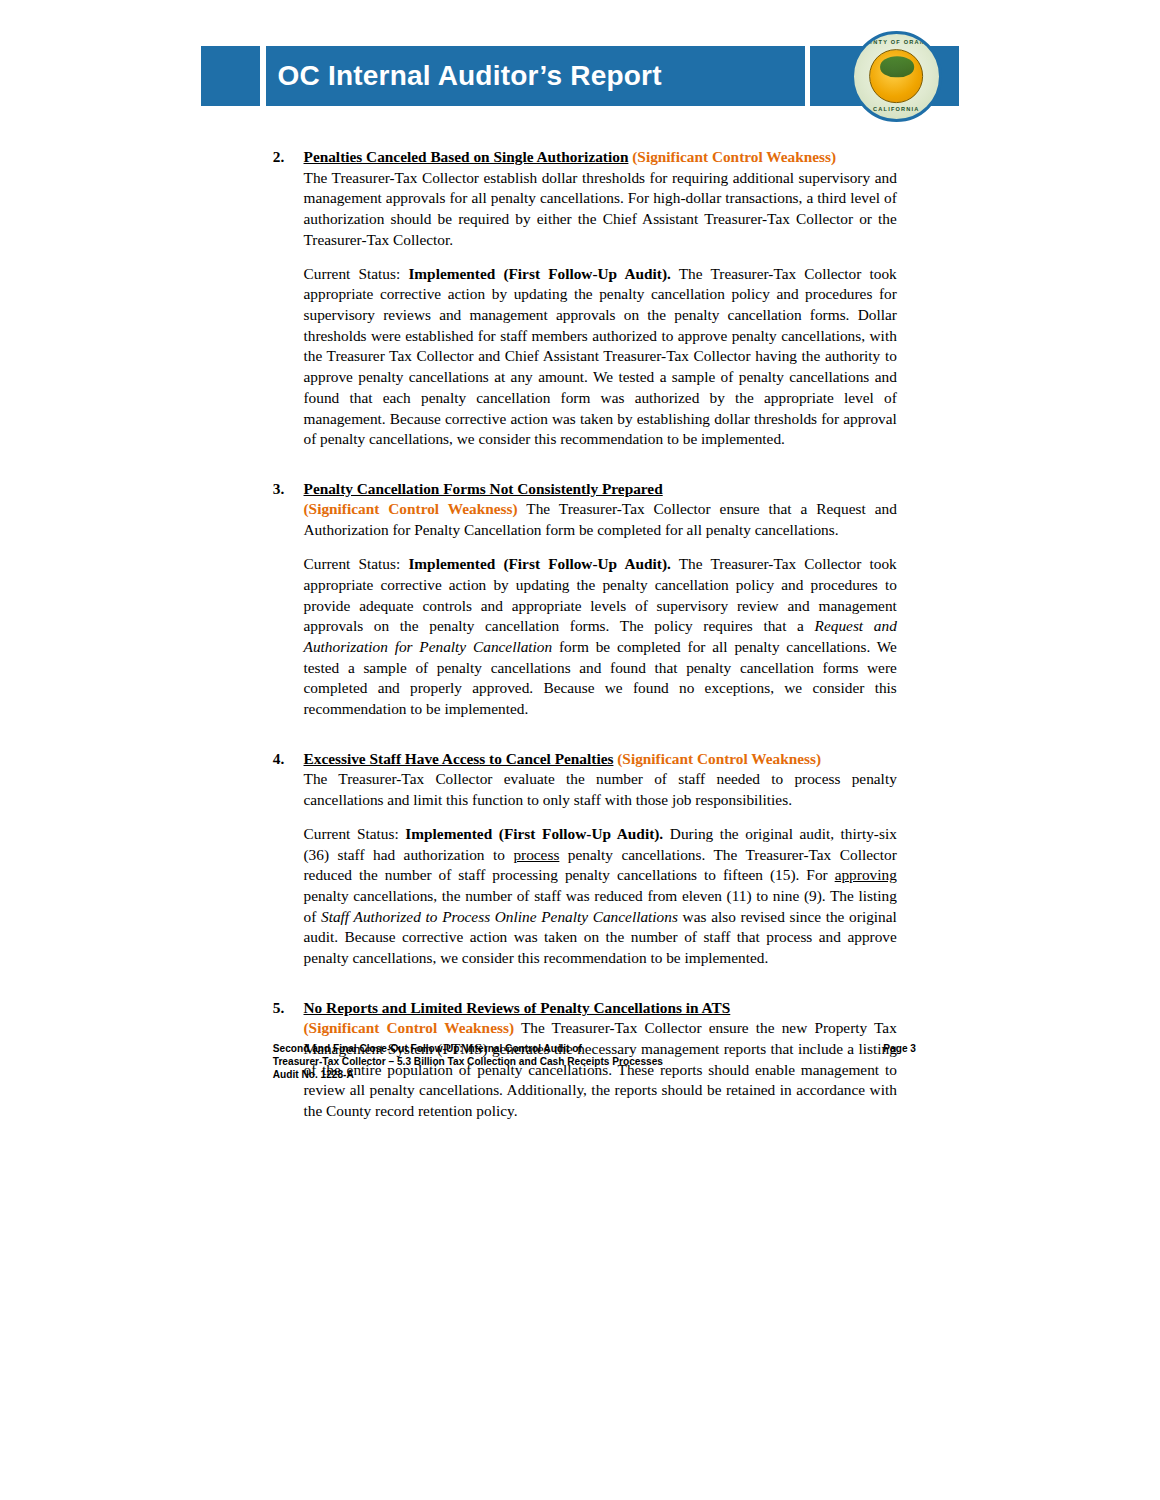OC Internal Auditor’s Report
COUNTY OF ORANGE
CALIFORNIA
2.
Penalties Canceled Based on Single Authorization (Significant Control Weakness)
The Treasurer-Tax Collector establish dollar thresholds for requiring additional supervisory and management approvals for all penalty cancellations. For high-dollar transactions, a third level of authorization should be required by either the Chief Assistant Treasurer-Tax Collector or the Treasurer-Tax Collector.
Current Status: Implemented (First Follow-Up Audit). The Treasurer-Tax Collector took appropriate corrective action by updating the penalty cancellation policy and procedures for supervisory reviews and management approvals on the penalty cancellation forms. Dollar thresholds were established for staff members authorized to approve penalty cancellations, with the Treasurer Tax Collector and Chief Assistant Treasurer-Tax Collector having the authority to approve penalty cancellations at any amount. We tested a sample of penalty cancellations and found that each penalty cancellation form was authorized by the appropriate level of management. Because corrective action was taken by establishing dollar thresholds for approval of penalty cancellations, we consider this recommendation to be implemented.
3.
Penalty Cancellation Forms Not Consistently Prepared
(Significant Control Weakness) The Treasurer-Tax Collector ensure that a Request and Authorization for Penalty Cancellation form be completed for all penalty cancellations.
Current Status: Implemented (First Follow-Up Audit). The Treasurer-Tax Collector took appropriate corrective action by updating the penalty cancellation policy and procedures to provide adequate controls and appropriate levels of supervisory review and management approvals on the penalty cancellation forms. The policy requires that a Request and Authorization for Penalty Cancellation form be completed for all penalty cancellations. We tested a sample of penalty cancellations and found that penalty cancellation forms were completed and properly approved. Because we found no exceptions, we consider this recommendation to be implemented.
4.
Excessive Staff Have Access to Cancel Penalties (Significant Control Weakness)
The Treasurer-Tax Collector evaluate the number of staff needed to process penalty cancellations and limit this function to only staff with those job responsibilities.
Current Status: Implemented (First Follow-Up Audit). During the original audit, thirty-six (36) staff had authorization to process penalty cancellations. The Treasurer-Tax Collector reduced the number of staff processing penalty cancellations to fifteen (15). For approving penalty cancellations, the number of staff was reduced from eleven (11) to nine (9). The listing of Staff Authorized to Process Online Penalty Cancellations was also revised since the original audit. Because corrective action was taken on the number of staff that process and approve penalty cancellations, we consider this recommendation to be implemented.
5.
No Reports and Limited Reviews of Penalty Cancellations in ATS
(Significant Control Weakness) The Treasurer-Tax Collector ensure the new Property Tax Management System (PTMS) generates the necessary management reports that include a listing of the entire population of penalty cancellations. These reports should enable management to review all penalty cancellations. Additionally, the reports should be retained in accordance with the County record retention policy.
Second and Final Close-Out Follow-Up: Internal Control Audit of
Treasurer-Tax Collector – 5.3 Billion Tax Collection and Cash Receipts Processes
Audit No. 1228-A
Page 3